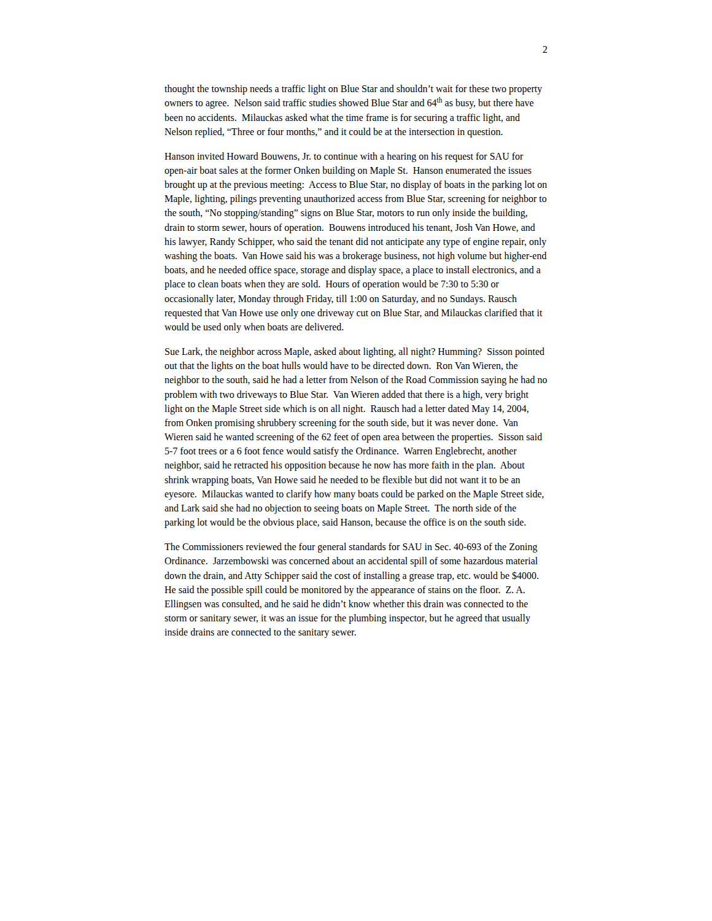2
thought the township needs a traffic light on Blue Star and shouldn’t wait for these two property owners to agree. Nelson said traffic studies showed Blue Star and 64th as busy, but there have been no accidents. Milauckas asked what the time frame is for securing a traffic light, and Nelson replied, “Three or four months,” and it could be at the intersection in question.
Hanson invited Howard Bouwens, Jr. to continue with a hearing on his request for SAU for open-air boat sales at the former Onken building on Maple St. Hanson enumerated the issues brought up at the previous meeting: Access to Blue Star, no display of boats in the parking lot on Maple, lighting, pilings preventing unauthorized access from Blue Star, screening for neighbor to the south, “No stopping/standing” signs on Blue Star, motors to run only inside the building, drain to storm sewer, hours of operation. Bouwens introduced his tenant, Josh Van Howe, and his lawyer, Randy Schipper, who said the tenant did not anticipate any type of engine repair, only washing the boats. Van Howe said his was a brokerage business, not high volume but higher-end boats, and he needed office space, storage and display space, a place to install electronics, and a place to clean boats when they are sold. Hours of operation would be 7:30 to 5:30 or occasionally later, Monday through Friday, till 1:00 on Saturday, and no Sundays. Rausch requested that Van Howe use only one driveway cut on Blue Star, and Milauckas clarified that it would be used only when boats are delivered.
Sue Lark, the neighbor across Maple, asked about lighting, all night? Humming? Sisson pointed out that the lights on the boat hulls would have to be directed down. Ron Van Wieren, the neighbor to the south, said he had a letter from Nelson of the Road Commission saying he had no problem with two driveways to Blue Star. Van Wieren added that there is a high, very bright light on the Maple Street side which is on all night. Rausch had a letter dated May 14, 2004, from Onken promising shrubbery screening for the south side, but it was never done. Van Wieren said he wanted screening of the 62 feet of open area between the properties. Sisson said 5-7 foot trees or a 6 foot fence would satisfy the Ordinance. Warren Englebrecht, another neighbor, said he retracted his opposition because he now has more faith in the plan. About shrink wrapping boats, Van Howe said he needed to be flexible but did not want it to be an eyesore. Milauckas wanted to clarify how many boats could be parked on the Maple Street side, and Lark said she had no objection to seeing boats on Maple Street. The north side of the parking lot would be the obvious place, said Hanson, because the office is on the south side.
The Commissioners reviewed the four general standards for SAU in Sec. 40-693 of the Zoning Ordinance. Jarzembowski was concerned about an accidental spill of some hazardous material down the drain, and Atty Schipper said the cost of installing a grease trap, etc. would be $4000. He said the possible spill could be monitored by the appearance of stains on the floor. Z. A. Ellingsen was consulted, and he said he didn’t know whether this drain was connected to the storm or sanitary sewer, it was an issue for the plumbing inspector, but he agreed that usually inside drains are connected to the sanitary sewer.